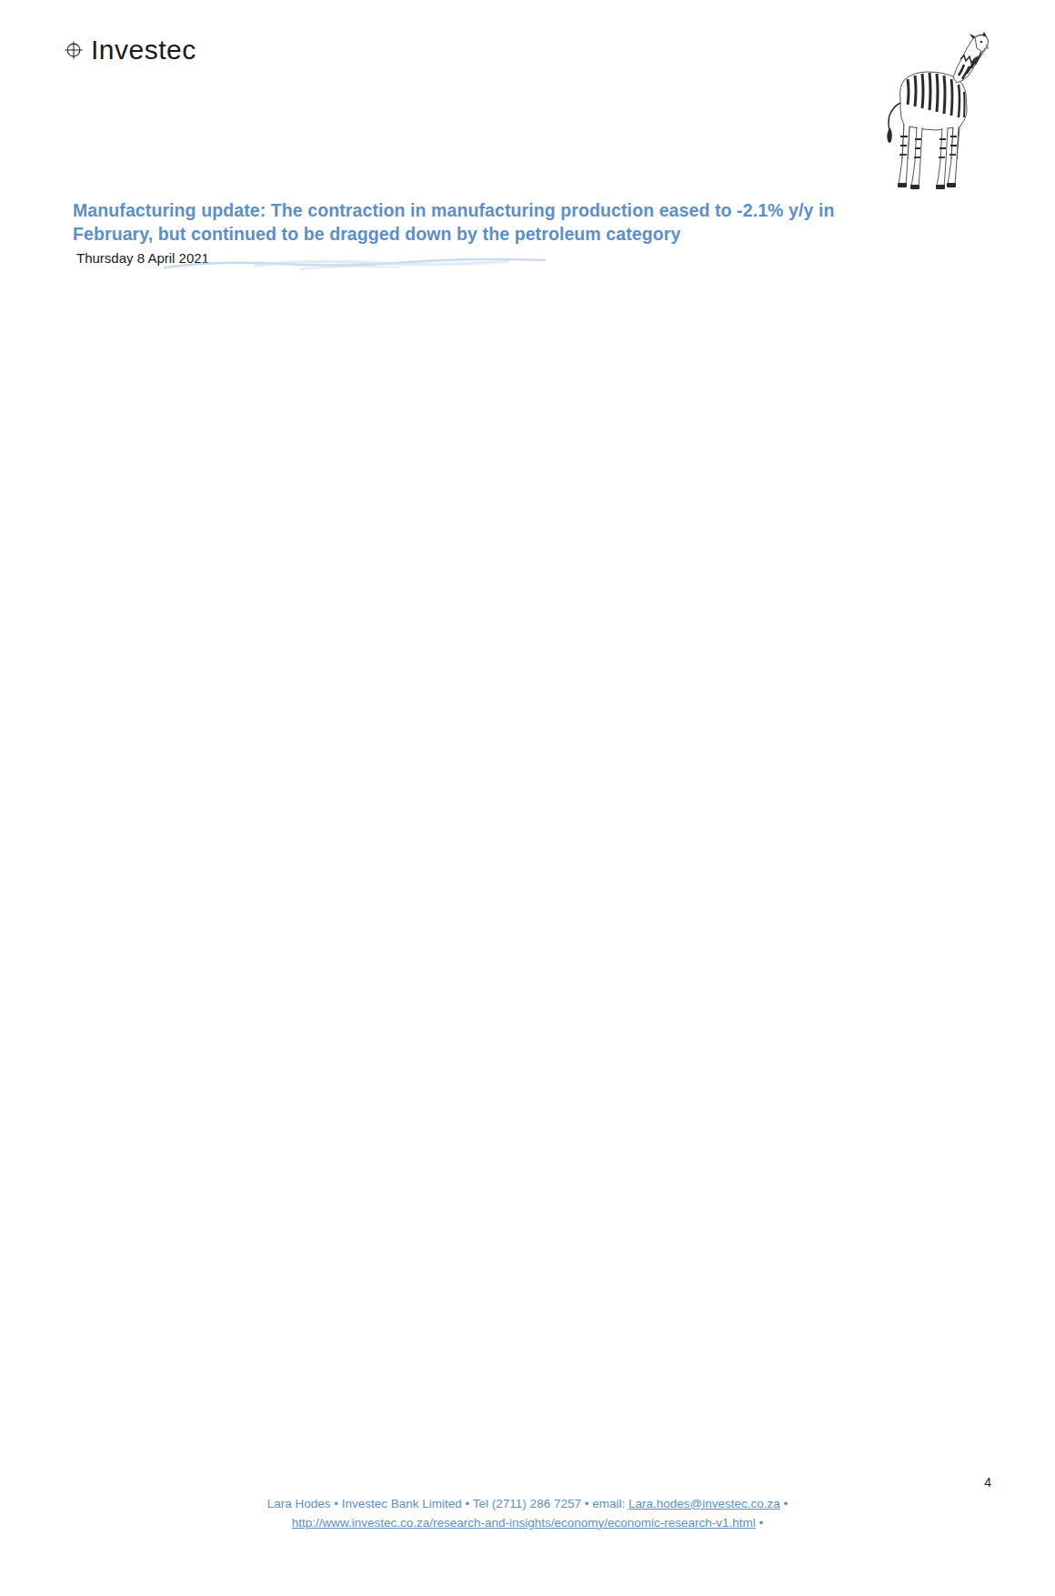Investec
Manufacturing update: The contraction in manufacturing production eased to -2.1% y/y in February, but continued to be dragged down by the petroleum category
Thursday 8 April 2021
4
Lara Hodes • Investec Bank Limited • Tel (2711) 286 7257 • email: Lara.hodes@investec.co.za •
http://www.investec.co.za/research-and-insights/economy/economic-research-v1.html •